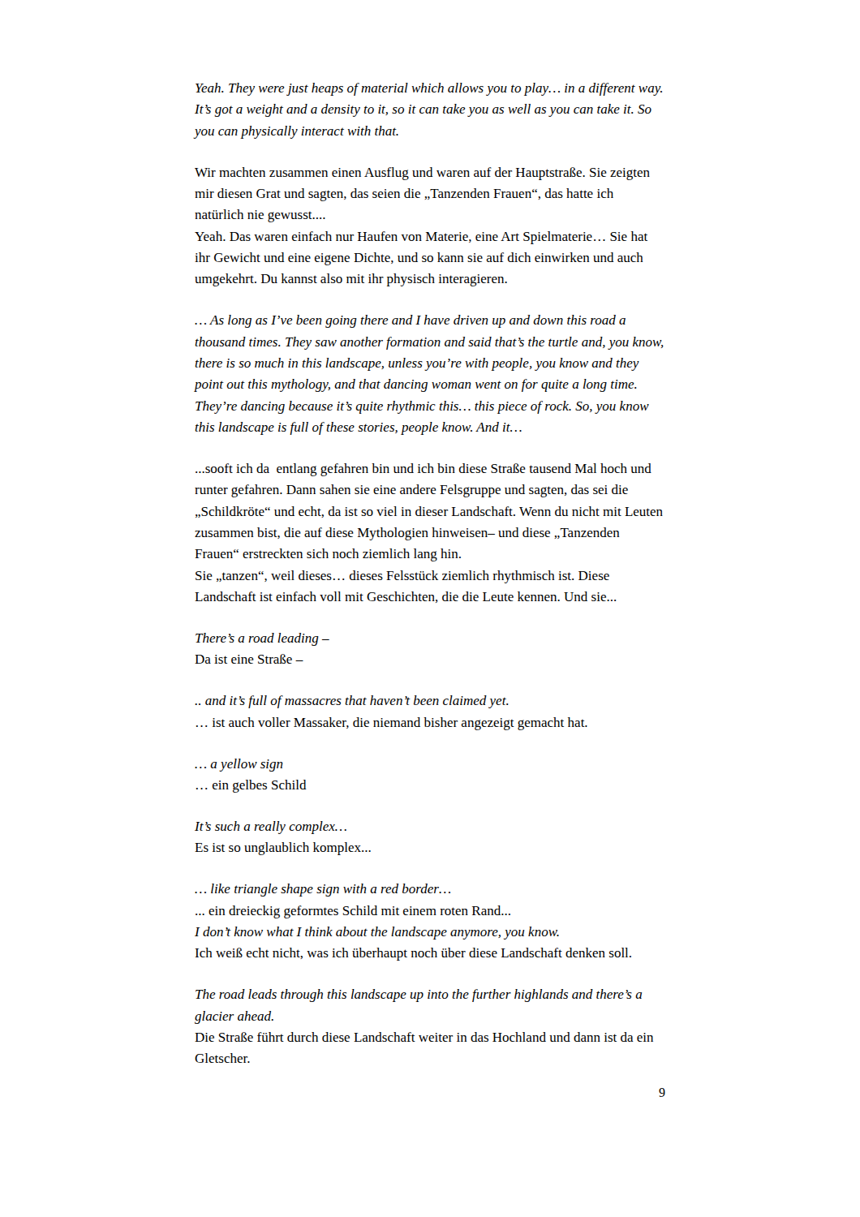Yeah. They were just heaps of material which allows you to play… in a different way. It’s got a weight and a density to it, so it can take you as well as you can take it. So you can physically interact with that.
Wir machten zusammen einen Ausflug und waren auf der Hauptstraße. Sie zeigten mir diesen Grat und sagten, das seien die „Tanzenden Frauen“, das hatte ich natürlich nie gewusst....
Yeah. Das waren einfach nur Haufen von Materie, eine Art Spielmaterie… Sie hat ihr Gewicht und eine eigene Dichte, und so kann sie auf dich einwirken und auch umgekehrt. Du kannst also mit ihr physisch interagieren.
… As long as I’ve been going there and I have driven up and down this road a thousand times. They saw another formation and said that’s the turtle and, you know, there is so much in this landscape, unless you’re with people, you know and they point out this mythology, and that dancing woman went on for quite a long time.
They’re dancing because it’s quite rhythmic this… this piece of rock. So, you know this landscape is full of these stories, people know. And it…
...sooft ich da entlang gefahren bin und ich bin diese Straße tausend Mal hoch und runter gefahren. Dann sahen sie eine andere Felsgruppe und sagten, das sei die „Schildkröte“ und echt, da ist so viel in dieser Landschaft. Wenn du nicht mit Leuten zusammen bist, die auf diese Mythologien hinweisen– und diese „Tanzenden Frauen“ erstreckten sich noch ziemlich lang hin.
Sie „tanzen“, weil dieses… dieses Felsstück ziemlich rhythmisch ist. Diese Landschaft ist einfach voll mit Geschichten, die die Leute kennen. Und sie...
There’s a road leading –
Da ist eine Straße –
.. and it’s full of massacres that haven’t been claimed yet.
… ist auch voller Massaker, die niemand bisher angezeigt gemacht hat.
… a yellow sign
… ein gelbes Schild
It’s such a really complex…
Es ist so unglaublich komplex...
… like triangle shape sign with a red border…
... ein dreieckig geformtes Schild mit einem roten Rand...
I don’t know what I think about the landscape anymore, you know.
Ich weiß echt nicht, was ich überhaupt noch über diese Landschaft denken soll.
The road leads through this landscape up into the further highlands and there’s a glacier ahead.
Die Straße führt durch diese Landschaft weiter in das Hochland und dann ist da ein Gletscher.
9